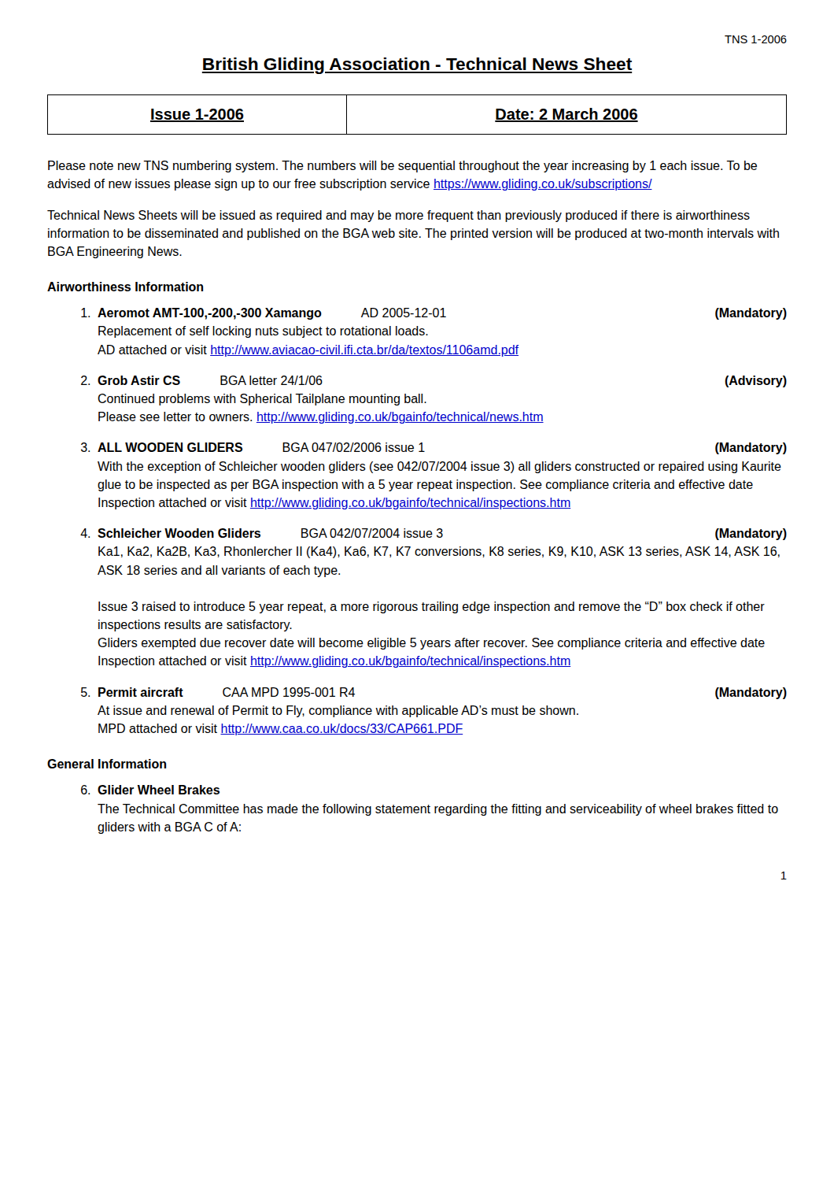TNS 1-2006
British Gliding Association - Technical News Sheet
| Issue 1-2006 | Date: 2 March 2006 |
Please note new TNS numbering system. The numbers will be sequential throughout the year increasing by 1 each issue. To be advised of new issues please sign up to our free subscription service https://www.gliding.co.uk/subscriptions/
Technical News Sheets will be issued as required and may be more frequent than previously produced if there is airworthiness information to be disseminated and published on the BGA web site. The printed version will be produced at two-month intervals with BGA Engineering News.
Airworthiness Information
Aeromot AMT-100,-200,-300 Xamango AD 2005-12-01 (Mandatory)
Replacement of self locking nuts subject to rotational loads. AD attached or visit http://www.aviacao-civil.ifi.cta.br/da/textos/1106amd.pdf
Grob Astir CS BGA letter 24/1/06 (Advisory)
Continued problems with Spherical Tailplane mounting ball. Please see letter to owners. http://www.gliding.co.uk/bgainfo/technical/news.htm
ALL WOODEN GLIDERS BGA 047/02/2006 issue 1 (Mandatory)
With the exception of Schleicher wooden gliders (see 042/07/2004 issue 3) all gliders constructed or repaired using Kaurite glue to be inspected as per BGA inspection with a 5 year repeat inspection. See compliance criteria and effective date Inspection attached or visit http://www.gliding.co.uk/bgainfo/technical/inspections.htm
Schleicher Wooden Gliders BGA 042/07/2004 issue 3 (Mandatory)
Ka1, Ka2, Ka2B, Ka3, Rhonlercher II (Ka4), Ka6, K7, K7 conversions, K8 series, K9, K10, ASK 13 series, ASK 14, ASK 16, ASK 18 series and all variants of each type.
Issue 3 raised to introduce 5 year repeat, a more rigorous trailing edge inspection and remove the “D” box check if other inspections results are satisfactory. Gliders exempted due recover date will become eligible 5 years after recover. See compliance criteria and effective date Inspection attached or visit http://www.gliding.co.uk/bgainfo/technical/inspections.htm
Permit aircraft CAA MPD 1995-001 R4 (Mandatory)
At issue and renewal of Permit to Fly, compliance with applicable AD’s must be shown. MPD attached or visit http://www.caa.co.uk/docs/33/CAP661.PDF
General Information
Glider Wheel Brakes The Technical Committee has made the following statement regarding the fitting and serviceability of wheel brakes fitted to gliders with a BGA C of A:
1